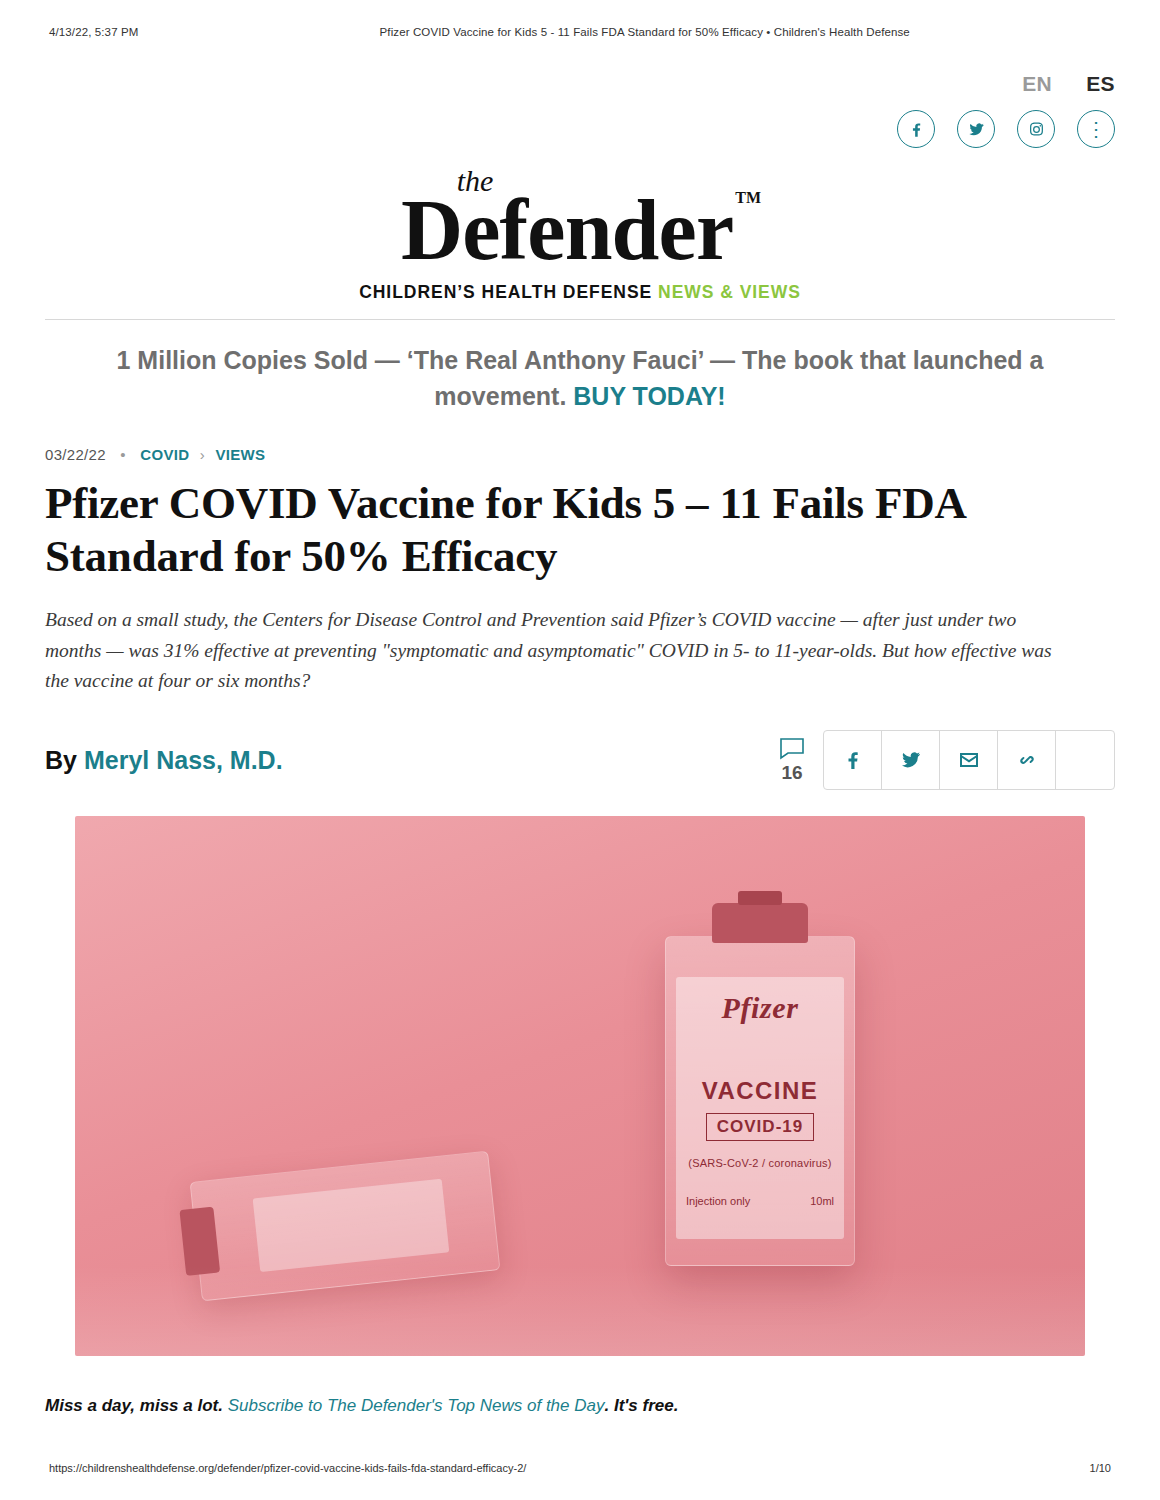4/13/22, 5:37 PM Pfizer COVID Vaccine for Kids 5 - 11 Fails FDA Standard for 50% Efficacy • Children's Health Defense
EN ES
⋮
the
DefenderTM
CHILDREN’S HEALTH DEFENSE NEWS & VIEWS
1 Million Copies Sold — ‘The Real Anthony Fauci’ — The book that launched a movement. BUY TODAY!
03/22/22 • COVID › VIEWS
Pfizer COVID Vaccine for Kids 5 – 11 Fails FDA Standard for 50% Efficacy
Based on a small study, the Centers for Disease Control and Prevention said Pfizer’s COVID vaccine — after just under two months — was 31% effective at preventing "symptomatic and asymptomatic" COVID in 5- to 11-year-olds. But how effective was the vaccine at four or six months?
By Meryl Nass, M.D.
16
Pfizer
VACCINE
COVID-19
(SARS-CoV-2 / coronavirus)
Injection only 10ml
Miss a day, miss a lot. Subscribe to The Defender's Top News of the Day. It's free.
https://childrenshealthdefense.org/defender/pfizer-covid-vaccine-kids-fails-fda-standard-efficacy-2/ 1/10